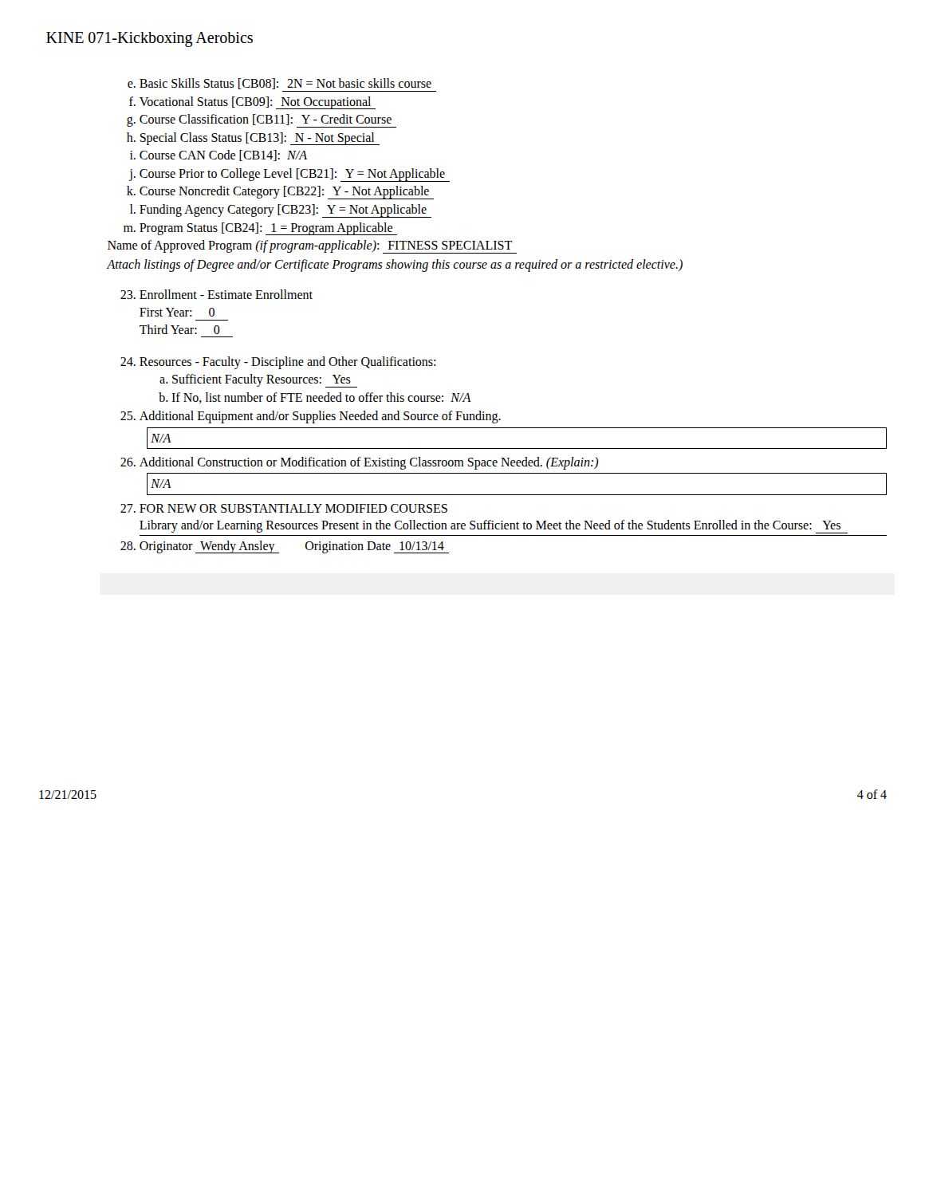KINE 071-Kickboxing Aerobics
e. Basic Skills Status [CB08]: 2N = Not basic skills course
f. Vocational Status [CB09]: Not Occupational
g. Course Classification [CB11]: Y - Credit Course
h. Special Class Status [CB13]: N - Not Special
i. Course CAN Code [CB14]: N/A
j. Course Prior to College Level [CB21]: Y = Not Applicable
k. Course Noncredit Category [CB22]: Y - Not Applicable
l. Funding Agency Category [CB23]: Y = Not Applicable
m. Program Status [CB24]: 1 = Program Applicable
Name of Approved Program (if program-applicable): FITNESS SPECIALIST
Attach listings of Degree and/or Certificate Programs showing this course as a required or a restricted elective.)
23. Enrollment - Estimate Enrollment
First Year: 0
Third Year: 0
24. Resources - Faculty - Discipline and Other Qualifications:
a. Sufficient Faculty Resources: Yes
b. If No, list number of FTE needed to offer this course: N/A
25. Additional Equipment and/or Supplies Needed and Source of Funding.
N/A
26. Additional Construction or Modification of Existing Classroom Space Needed. (Explain:)
N/A
27. FOR NEW OR SUBSTANTIALLY MODIFIED COURSES
Library and/or Learning Resources Present in the Collection are Sufficient to Meet the Need of the Students Enrolled in the Course: Yes
28. Originator Wendy Ansley Origination Date 10/13/14
12/21/2015 4 of 4